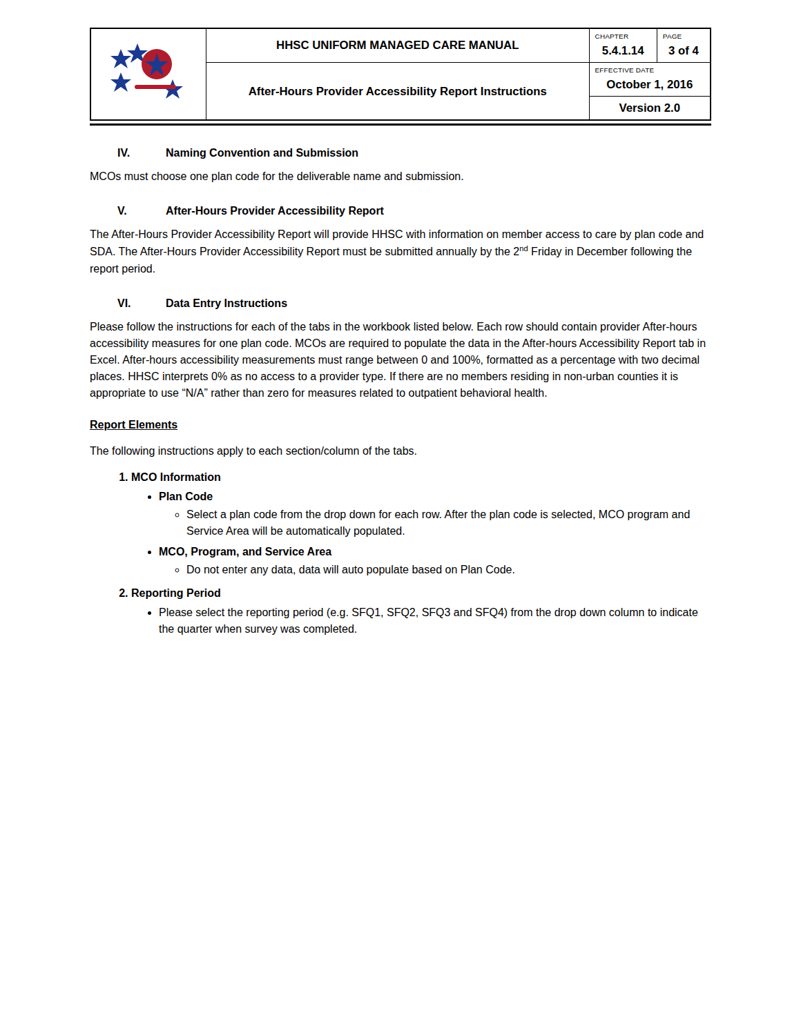| | HHSC UNIFORM MANAGED CARE MANUAL | CHAPTER 5.4.1.14 | PAGE 3 of 4 |
| After-Hours Provider Accessibility Report Instructions | EFFECTIVE DATE October 1, 2016 |
| Version 2.0 |
IV. Naming Convention and Submission
MCOs must choose one plan code for the deliverable name and submission.
V. After-Hours Provider Accessibility Report
The After-Hours Provider Accessibility Report will provide HHSC with information on member access to care by plan code and SDA. The After-Hours Provider Accessibility Report must be submitted annually by the 2nd Friday in December following the report period.
VI. Data Entry Instructions
Please follow the instructions for each of the tabs in the workbook listed below. Each row should contain provider After-hours accessibility measures for one plan code. MCOs are required to populate the data in the After-hours Accessibility Report tab in Excel. After-hours accessibility measurements must range between 0 and 100%, formatted as a percentage with two decimal places. HHSC interprets 0% as no access to a provider type. If there are no members residing in non-urban counties it is appropriate to use “N/A” rather than zero for measures related to outpatient behavioral health.
Report Elements
The following instructions apply to each section/column of the tabs.
MCO Information
Plan Code
Select a plan code from the drop down for each row. After the plan code is selected, MCO program and Service Area will be automatically populated.
MCO, Program, and Service Area
Do not enter any data, data will auto populate based on Plan Code.
Reporting Period
Please select the reporting period (e.g. SFQ1, SFQ2, SFQ3 and SFQ4) from the drop down column to indicate the quarter when survey was completed.